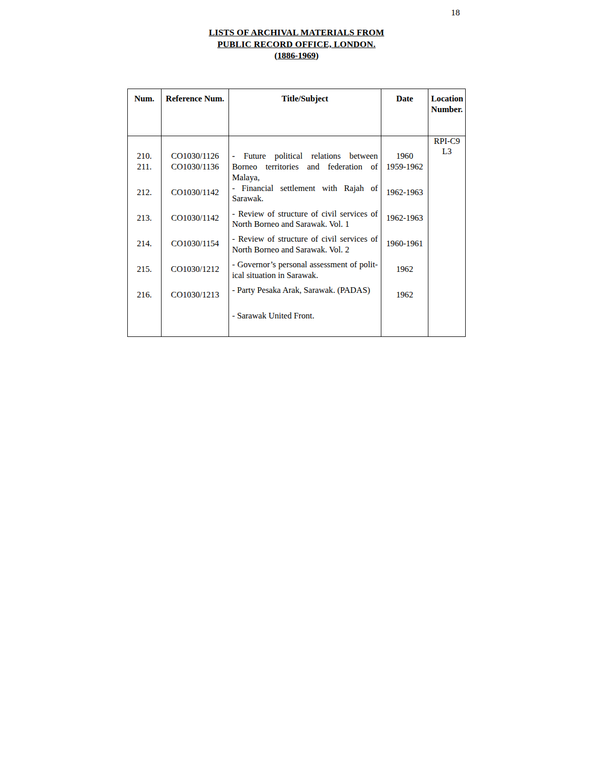18
LISTS OF ARCHIVAL MATERIALS FROM PUBLIC RECORD OFFICE, LONDON.
(1886-1969)
| Num. | Reference Num. | Title/Subject | Date | Location Number. |
| --- | --- | --- | --- | --- |
| 210. 211. 212. 213. 214. 215. 216. | CO1030/1126 CO1030/1136 CO1030/1142 CO1030/1142 CO1030/1154 CO1030/1212 CO1030/1213 | - Future political relations between Borneo territories and federation of Malaya, - Financial settlement with Rajah of Sarawak. - Review of structure of civil services of North Borneo and Sarawak. Vol. 1 - Review of structure of civil services of North Borneo and Sarawak. Vol. 2 - Governor’s personal assessment of political situation in Sarawak. - Party Pesaka Arak, Sarawak. (PADAS) - Sarawak United Front. | 1960 1959-1962 1962-1963 1962-1963 1960-1961 1962 1962 | RPI-C9 L3 |